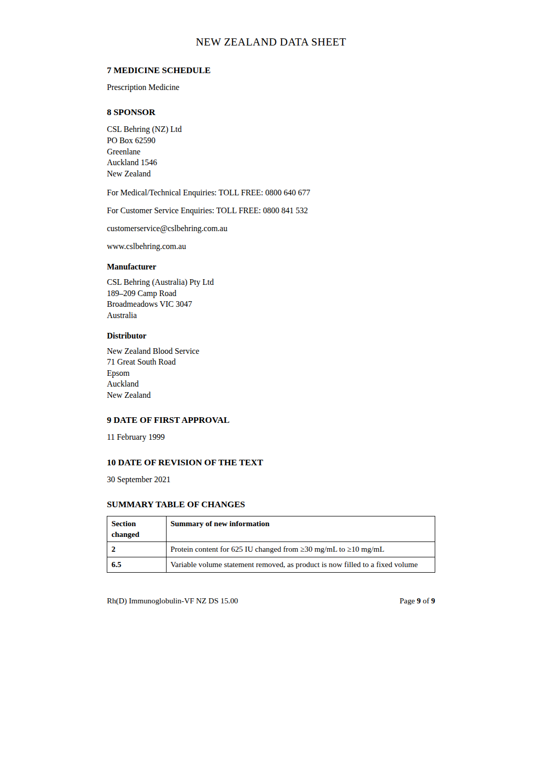NEW ZEALAND DATA SHEET
7 MEDICINE SCHEDULE
Prescription Medicine
8 SPONSOR
CSL Behring (NZ) Ltd
PO Box 62590
Greenlane
Auckland 1546
New Zealand
For Medical/Technical Enquiries: TOLL FREE: 0800 640 677
For Customer Service Enquiries: TOLL FREE: 0800 841 532
customerservice@cslbehring.com.au
www.cslbehring.com.au
Manufacturer
CSL Behring (Australia) Pty Ltd
189–209 Camp Road
Broadmeadows VIC 3047
Australia
Distributor
New Zealand Blood Service
71 Great South Road
Epsom
Auckland
New Zealand
9 DATE OF FIRST APPROVAL
11 February 1999
10 DATE OF REVISION OF THE TEXT
30 September 2021
SUMMARY TABLE OF CHANGES
| Section changed | Summary of new information |
| --- | --- |
| 2 | Protein content for 625 IU changed from ≥30 mg/mL to ≥10 mg/mL |
| 6.5 | Variable volume statement removed, as product is now filled to a fixed volume |
Rh(D) Immunoglobulin-VF NZ DS 15.00
Page 9 of 9